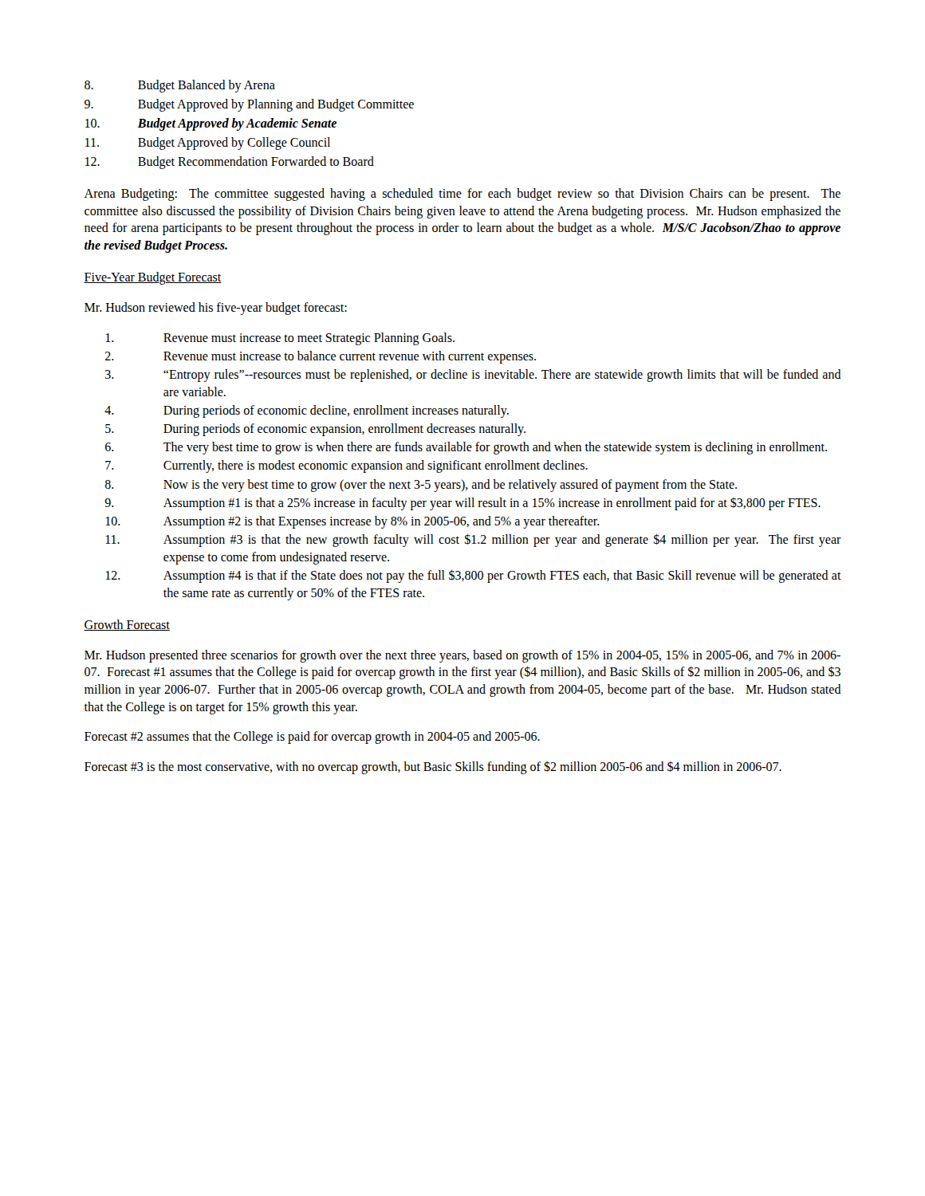8. Budget Balanced by Arena
9. Budget Approved by Planning and Budget Committee
10. Budget Approved by Academic Senate
11. Budget Approved by College Council
12. Budget Recommendation Forwarded to Board
Arena Budgeting: The committee suggested having a scheduled time for each budget review so that Division Chairs can be present. The committee also discussed the possibility of Division Chairs being given leave to attend the Arena budgeting process. Mr. Hudson emphasized the need for arena participants to be present throughout the process in order to learn about the budget as a whole. M/S/C Jacobson/Zhao to approve the revised Budget Process.
Five-Year Budget Forecast
Mr. Hudson reviewed his five-year budget forecast:
1. Revenue must increase to meet Strategic Planning Goals.
2. Revenue must increase to balance current revenue with current expenses.
3.“Entropy rules”--resources must be replenished, or decline is inevitable. There are statewide growth limits that will be funded and are variable.
4. During periods of economic decline, enrollment increases naturally.
5. During periods of economic expansion, enrollment decreases naturally.
6. The very best time to grow is when there are funds available for growth and when the statewide system is declining in enrollment.
7. Currently, there is modest economic expansion and significant enrollment declines.
8. Now is the very best time to grow (over the next 3-5 years), and be relatively assured of payment from the State.
9. Assumption #1 is that a 25% increase in faculty per year will result in a 15% increase in enrollment paid for at $3,800 per FTES.
10. Assumption #2 is that Expenses increase by 8% in 2005-06, and 5% a year thereafter.
11. Assumption #3 is that the new growth faculty will cost $1.2 million per year and generate $4 million per year. The first year expense to come from undesignated reserve.
12. Assumption #4 is that if the State does not pay the full $3,800 per Growth FTES each, that Basic Skill revenue will be generated at the same rate as currently or 50% of the FTES rate.
Growth Forecast
Mr. Hudson presented three scenarios for growth over the next three years, based on growth of 15% in 2004-05, 15% in 2005-06, and 7% in 2006-07. Forecast #1 assumes that the College is paid for overcap growth in the first year ($4 million), and Basic Skills of $2 million in 2005-06, and $3 million in year 2006-07. Further that in 2005-06 overcap growth, COLA and growth from 2004-05, become part of the base. Mr. Hudson stated that the College is on target for 15% growth this year.
Forecast #2 assumes that the College is paid for overcap growth in 2004-05 and 2005-06.
Forecast #3 is the most conservative, with no overcap growth, but Basic Skills funding of $2 million 2005-06 and $4 million in 2006-07.